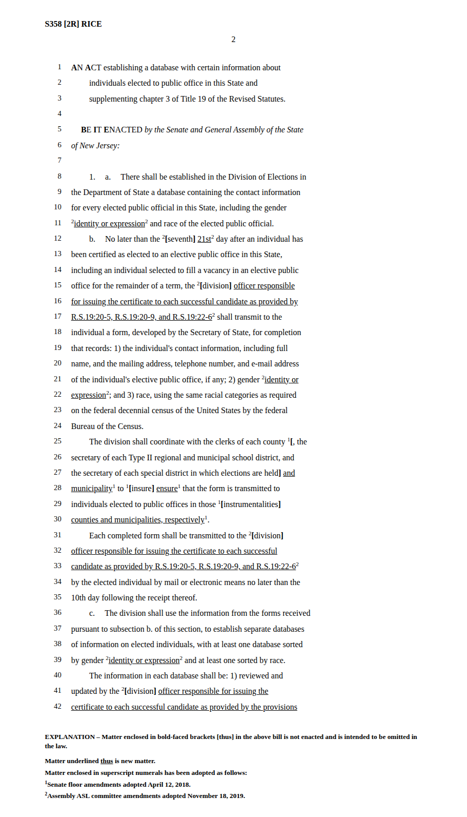S358 [2R] RICE
2
AN ACT establishing a database with certain information about individuals elected to public office in this State and supplementing chapter 3 of Title 19 of the Revised Statutes. BE IT ENACTED by the Senate and General Assembly of the State of New Jersey: 1. a. There shall be established in the Division of Elections in the Department of State a database containing the contact information for every elected public official in this State, including the gender 2identity or expression2 and race of the elected public official. b. No later than the 2[seventh] 21st2 day after an individual has been certified as elected to an elective public office in this State, including an individual selected to fill a vacancy in an elective public office for the remainder of a term, the 2[division] officer responsible for issuing the certificate to each successful candidate as provided by R.S.19:20-5, R.S.19:20-9, and R.S.19:22-62 shall transmit to the individual a form, developed by the Secretary of State, for completion that records: 1) the individual's contact information, including full name, and the mailing address, telephone number, and e-mail address of the individual's elective public office, if any; 2) gender 2identity or expression2; and 3) race, using the same racial categories as required on the federal decennial census of the United States by the federal Bureau of the Census. The division shall coordinate with the clerks of each county 1[, the secretary of each Type II regional and municipal school district, and the secretary of each special district in which elections are held] and municipality1 to 1[insure] ensure1 that the form is transmitted to individuals elected to public offices in those 1[instrumentalities] counties and municipalities, respectively1. Each completed form shall be transmitted to the 2[division] officer responsible for issuing the certificate to each successful candidate as provided by R.S.19:20-5, R.S.19:20-9, and R.S.19:22-62 by the elected individual by mail or electronic means no later than the 10th day following the receipt thereof. c. The division shall use the information from the forms received pursuant to subsection b. of this section, to establish separate databases of information on elected individuals, with at least one database sorted by gender 2identity or expression2 and at least one sorted by race. The information in each database shall be: 1) reviewed and updated by the 2[division] officer responsible for issuing the certificate to each successful candidate as provided by the provisions
EXPLANATION – Matter enclosed in bold-faced brackets [thus] in the above bill is not enacted and is intended to be omitted in the law.
Matter underlined thus is new matter.
Matter enclosed in superscript numerals has been adopted as follows:
1Senate floor amendments adopted April 12, 2018.
2Assembly ASL committee amendments adopted November 18, 2019.